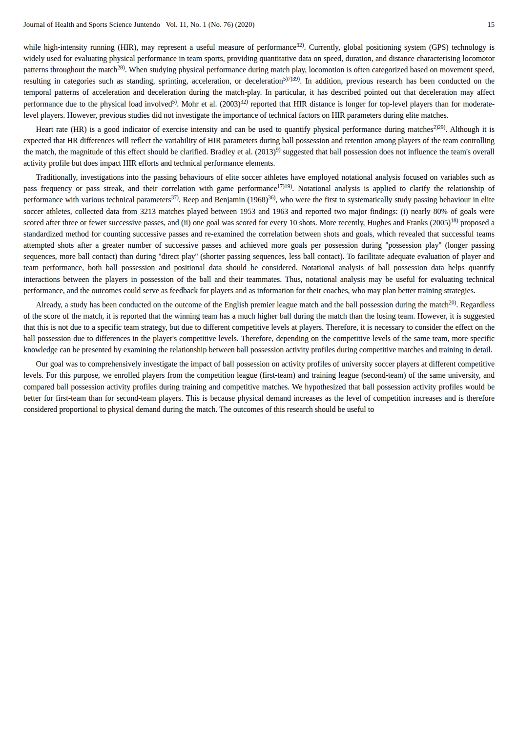Journal of Health and Sports Science Juntendo Vol. 11, No. 1 (No. 76) (2020) 15
while high-intensity running (HIR), may represent a useful measure of performance32). Currently, global positioning system (GPS) technology is widely used for evaluating physical performance in team sports, providing quantitative data on speed, duration, and distance characterising locomotor patterns throughout the match28). When studying physical performance during match play, locomotion is often categorized based on movement speed, resulting in categories such as standing, sprinting, acceleration, or deceleration5)7)39). In addition, previous research has been conducted on the temporal patterns of acceleration and deceleration during the match-play. In particular, it has described pointed out that deceleration may affect performance due to the physical load involved5). Mohr et al. (2003)32) reported that HIR distance is longer for top-level players than for moderate-level players. However, previous studies did not investigate the importance of technical factors on HIR parameters during elite matches.
Heart rate (HR) is a good indicator of exercise intensity and can be used to quantify physical performance during matches2)29). Although it is expected that HR differences will reflect the variability of HIR parameters during ball possession and retention among players of the team controlling the match, the magnitude of this effect should be clarified. Bradley et al. (2013)9) suggested that ball possession does not influence the team's overall activity profile but does impact HIR efforts and technical performance elements.
Traditionally, investigations into the passing behaviours of elite soccer athletes have employed notational analysis focused on variables such as pass frequency or pass streak, and their correlation with game performance17)19). Notational analysis is applied to clarify the relationship of performance with various technical parameters37). Reep and Benjamin (1968)36), who were the first to systematically study passing behaviour in elite soccer athletes, collected data from 3213 matches played between 1953 and 1963 and reported two major findings: (i) nearly 80% of goals were scored after three or fewer successive passes, and (ii) one goal was scored for every 10 shots. More recently, Hughes and Franks (2005)18) proposed a standardized method for counting successive passes and re-examined the correlation between shots and goals, which revealed that successful teams attempted shots after a greater number of successive passes and achieved more goals per possession during ''possession play'' (longer passing sequences, more ball contact) than during ''direct play'' (shorter passing sequences, less ball contact). To facilitate adequate evaluation of player and team performance, both ball possession and positional data should be considered. Notational analysis of ball possession data helps quantify interactions between the players in possession of the ball and their teammates. Thus, notational analysis may be useful for evaluating technical performance, and the outcomes could serve as feedback for players and as information for their coaches, who may plan better training strategies.
Already, a study has been conducted on the outcome of the English premier league match and the ball possession during the match20). Regardless of the score of the match, it is reported that the winning team has a much higher ball during the match than the losing team. However, it is suggested that this is not due to a specific team strategy, but due to different competitive levels at players. Therefore, it is necessary to consider the effect on the ball possession due to differences in the player's competitive levels. Therefore, depending on the competitive levels of the same team, more specific knowledge can be presented by examining the relationship between ball possession activity profiles during competitive matches and training in detail.
Our goal was to comprehensively investigate the impact of ball possession on activity profiles of university soccer players at different competitive levels. For this purpose, we enrolled players from the competition league (first-team) and training league (second-team) of the same university, and compared ball possession activity profiles during training and competitive matches. We hypothesized that ball possession activity profiles would be better for first-team than for second-team players. This is because physical demand increases as the level of competition increases and is therefore considered proportional to physical demand during the match. The outcomes of this research should be useful to